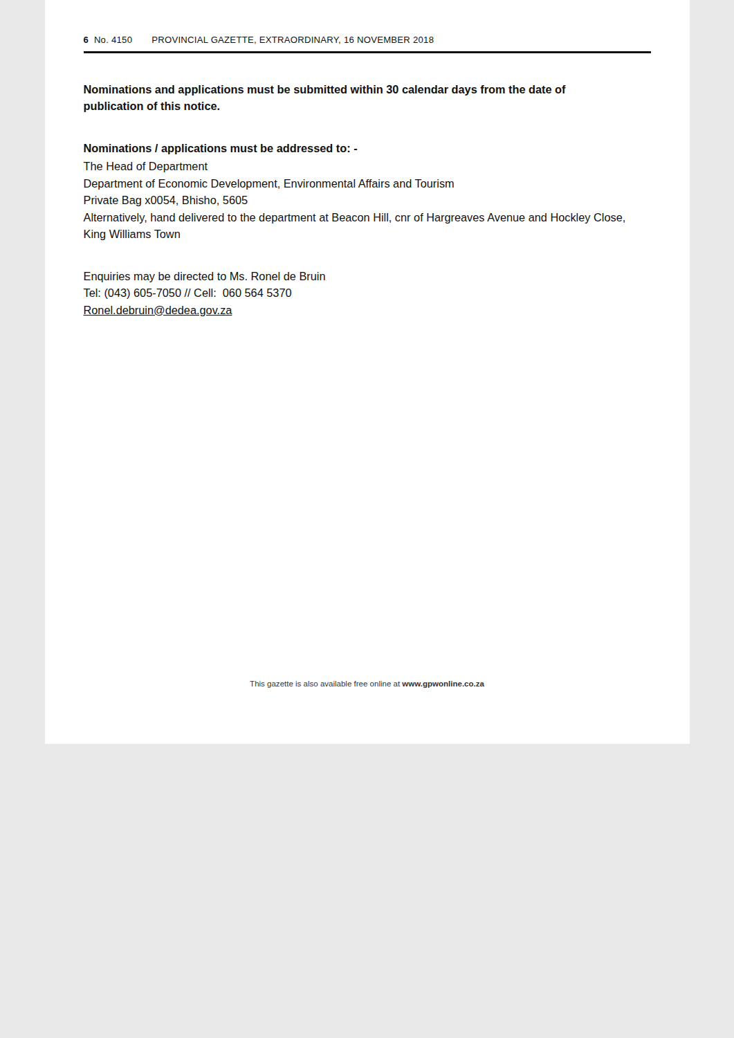6 No. 4150 Provincial Gazette, Extraordinary, 16 November 2018
Nominations and applications must be submitted within 30 calendar days from the date of publication of this notice.
Nominations / applications must be addressed to: -
The Head of Department Department of Economic Development, Environmental Affairs and Tourism Private Bag x0054, Bhisho, 5605 Alternatively, hand delivered to the department at Beacon Hill, cnr of Hargreaves Avenue and Hockley Close, King Williams Town
Enquiries may be directed to Ms. Ronel de Bruin Tel: (043) 605-7050 // Cell: 060 564 5370 Ronel.debruin@dedea.gov.za
This gazette is also available free online at www.gpwonline.co.za